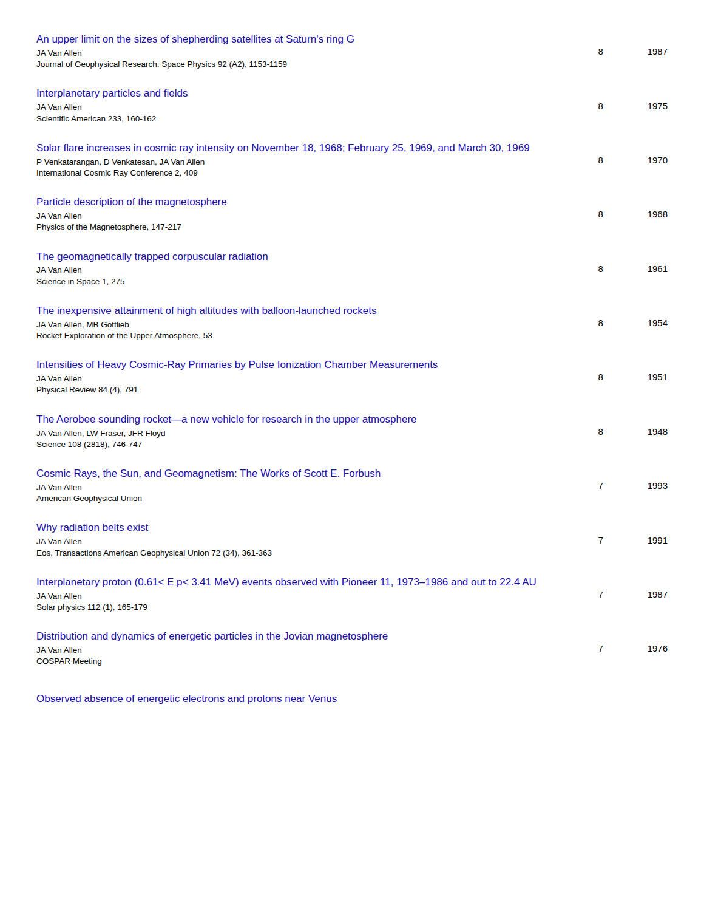| An upper limit on the sizes of shepherding satellites at Saturn's ring G JA Van Allen Journal of Geophysical Research: Space Physics 92 (A2), 1153-1159 | 8 | 1987 |
| Interplanetary particles and fields JA Van Allen Scientific American 233, 160-162 | 8 | 1975 |
| Solar flare increases in cosmic ray intensity on November 18, 1968; February 25, 1969, and March 30, 1969 P Venkatarangan, D Venkatesan, JA Van Allen International Cosmic Ray Conference 2, 409 | 8 | 1970 |
| Particle description of the magnetosphere JA Van Allen Physics of the Magnetosphere, 147-217 | 8 | 1968 |
| The geomagnetically trapped corpuscular radiation JA Van Allen Science in Space 1, 275 | 8 | 1961 |
| The inexpensive attainment of high altitudes with balloon-launched rockets JA Van Allen, MB Gottlieb Rocket Exploration of the Upper Atmosphere, 53 | 8 | 1954 |
| Intensities of Heavy Cosmic-Ray Primaries by Pulse Ionization Chamber Measurements JA Van Allen Physical Review 84 (4), 791 | 8 | 1951 |
| The Aerobee sounding rocket—a new vehicle for research in the upper atmosphere JA Van Allen, LW Fraser, JFR Floyd Science 108 (2818), 746-747 | 8 | 1948 |
| Cosmic Rays, the Sun, and Geomagnetism: The Works of Scott E. Forbush JA Van Allen American Geophysical Union | 7 | 1993 |
| Why radiation belts exist JA Van Allen Eos, Transactions American Geophysical Union 72 (34), 361-363 | 7 | 1991 |
| Interplanetary proton (0.61< E p< 3.41 MeV) events observed with Pioneer 11, 1973–1986 and out to 22.4 AU JA Van Allen Solar physics 112 (1), 165-179 | 7 | 1987 |
| Distribution and dynamics of energetic particles in the Jovian magnetosphere JA Van Allen COSPAR Meeting | 7 | 1976 |
| Observed absence of energetic electrons and protons near Venus | | |